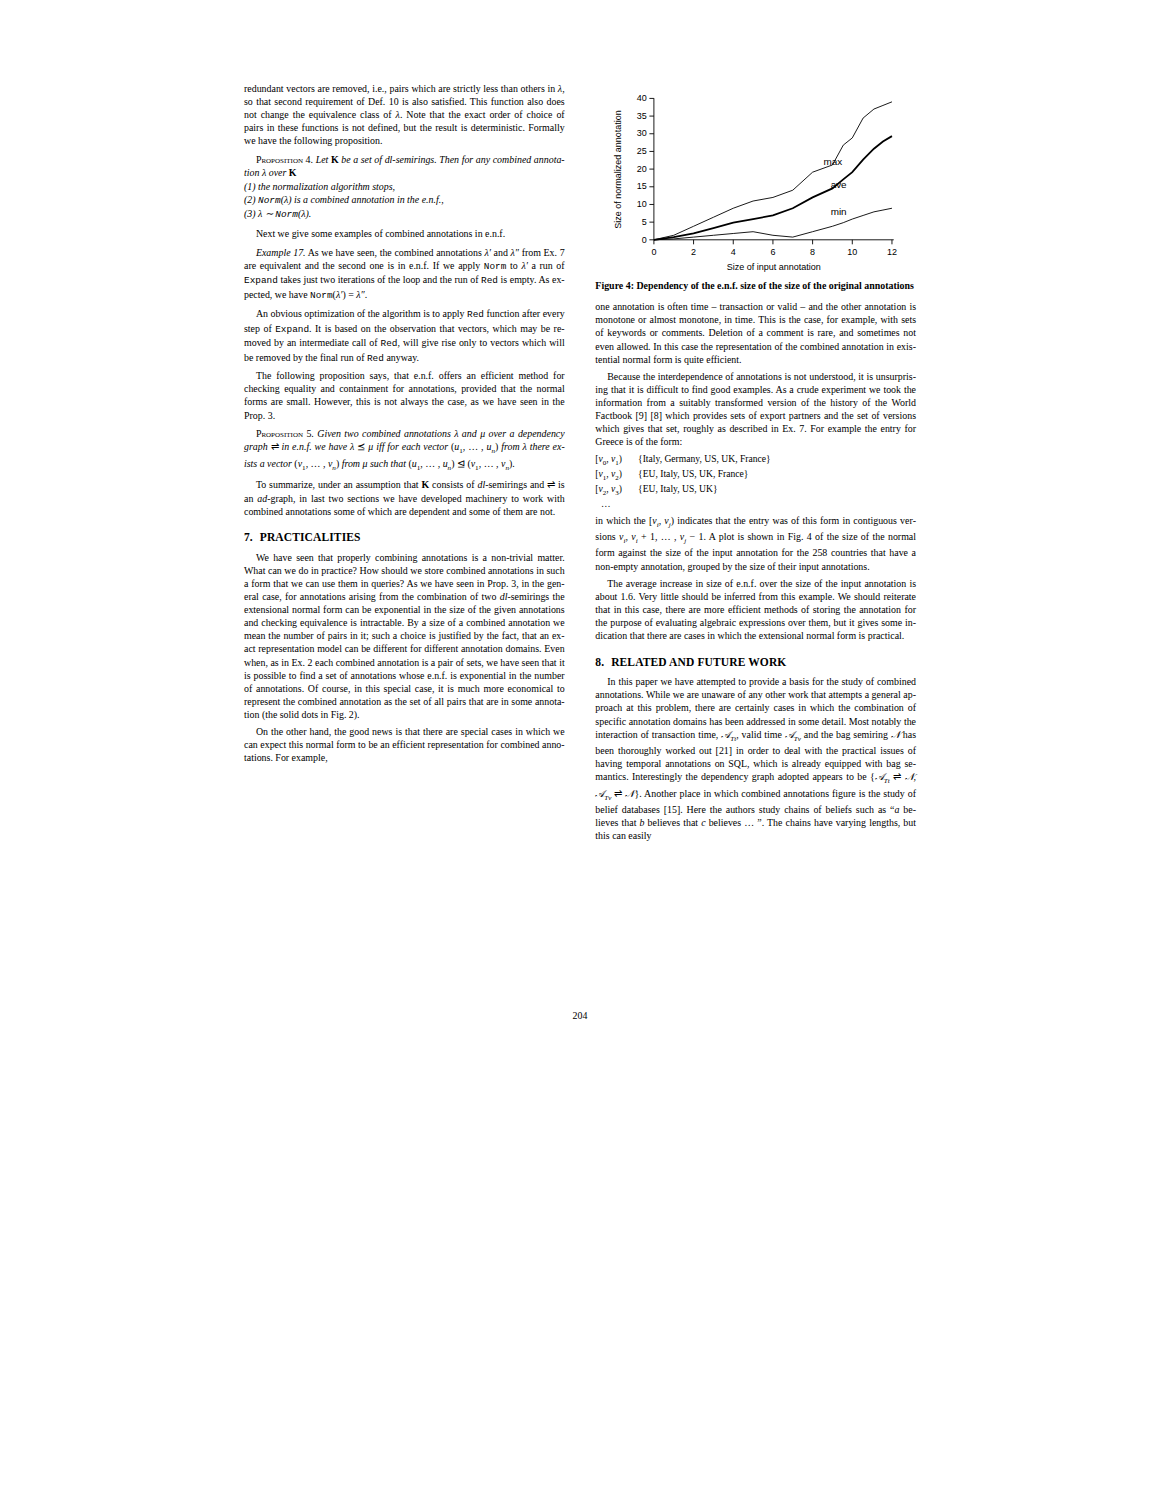redundant vectors are removed, i.e., pairs which are strictly less than others in λ, so that second requirement of Def. 10 is also satisfied. This function also does not change the equivalence class of λ. Note that the exact order of choice of pairs in these functions is not defined, but the result is deterministic. Formally we have the following proposition.
Proposition 4. Let K be a set of dl-semirings. Then for any combined annotation λ over K
(1) the normalization algorithm stops,
(2) Norm(λ) is a combined annotation in the e.n.f.,
(3) λ ∼ Norm(λ).
Next we give some examples of combined annotations in e.n.f.
Example 17. As we have seen, the combined annotations λ′ and λ″ from Ex. 7 are equivalent and the second one is in e.n.f. If we apply Norm to λ′ a run of Expand takes just two iterations of the loop and the run of Red is empty. As expected, we have Norm(λ′) = λ″.
An obvious optimization of the algorithm is to apply Red function after every step of Expand. It is based on the observation that vectors, which may be removed by an intermediate call of Red, will give rise only to vectors which will be removed by the final run of Red anyway.
The following proposition says, that e.n.f. offers an efficient method for checking equality and containment for annotations, provided that the normal forms are small. However, this is not always the case, as we have seen in the Prop. 3.
Proposition 5. Given two combined annotations λ and μ over a dependency graph ⇌ in e.n.f. we have λ ⪯ μ iff for each vector (u1, … , un) from λ there exists a vector (v1, … , vn) from μ such that (u1, … , un) ⊴ (v1, … , vn).
To summarize, under an assumption that K consists of dl-semirings and ⇌ is an ad-graph, in last two sections we have developed machinery to work with combined annotations some of which are dependent and some of them are not.
7. PRACTICALITIES
We have seen that properly combining annotations is a non-trivial matter. What can we do in practice? How should we store combined annotations in such a form that we can use them in queries? As we have seen in Prop. 3, in the general case, for annotations arising from the combination of two dl-semirings the extensional normal form can be exponential in the size of the given annotations and checking equivalence is intractable. By a size of a combined annotation we mean the number of pairs in it; such a choice is justified by the fact, that an exact representation model can be different for different annotation domains. Even when, as in Ex. 2 each combined annotation is a pair of sets, we have seen that it is possible to find a set of annotations whose e.n.f. is exponential in the number of annotations. Of course, in this special case, it is much more economical to represent the combined annotation as the set of all pairs that are in some annotation (the solid dots in Fig. 2).
On the other hand, the good news is that there are special cases in which we can expect this normal form to be an efficient representation for combined annotations. For example,
0 5 10 15 20 25 30 35 40 0 2 4 6 8 10 12 Size of input annotation Size of normalized annotation max ave min
Figure 4: Dependency of the e.n.f. size of the size of the original annotations
one annotation is often time – transaction or valid – and the other annotation is monotone or almost monotone, in time. This is the case, for example, with sets of keywords or comments. Deletion of a comment is rare, and sometimes not even allowed. In this case the representation of the combined annotation in existential normal form is quite efficient.
Because the interdependence of annotations is not understood, it is unsurprising that it is difficult to find good examples. As a crude experiment we took the information from a suitably transformed version of the history of the World Factbook [9] [8] which provides sets of export partners and the set of versions which gives that set, roughly as described in Ex. 7. For example the entry for Greece is of the form:
[v0, v1) {Italy, Germany, US, UK, France}
[v1, v2) {EU, Italy, US, UK, France}
[v2, v3) {EU, Italy, US, UK}
…
in which the [vi, vj) indicates that the entry was of this form in contiguous versions vi, vi + 1, … , vj − 1. A plot is shown in Fig. 4 of the size of the normal form against the size of the input annotation for the 258 countries that have a non-empty annotation, grouped by the size of their input annotations.
The average increase in size of e.n.f. over the size of the input annotation is about 1.6. Very little should be inferred from this example. We should reiterate that in this case, there are more efficient methods of storing the annotation for the purpose of evaluating algebraic expressions over them, but it gives some indication that there are cases in which the extensional normal form is practical.
8. RELATED AND FUTURE WORK
In this paper we have attempted to provide a basis for the study of combined annotations. While we are unaware of any other work that attempts a general approach at this problem, there are certainly cases in which the combination of specific annotation domains has been addressed in some detail. Most notably the interaction of transaction time, 𝒜Tt, valid time 𝒜Tv and the bag semiring 𝒩 has been thoroughly worked out [21] in order to deal with the practical issues of having temporal annotations on SQL, which is already equipped with bag semantics. Interestingly the dependency graph adopted appears to be {𝒜Tt ⇌ 𝒩, 𝒜Tv ⇌ 𝒩}. Another place in which combined annotations figure is the study of belief databases [15]. Here the authors study chains of beliefs such as “a believes that b believes that c believes … ”. The chains have varying lengths, but this can easily
204